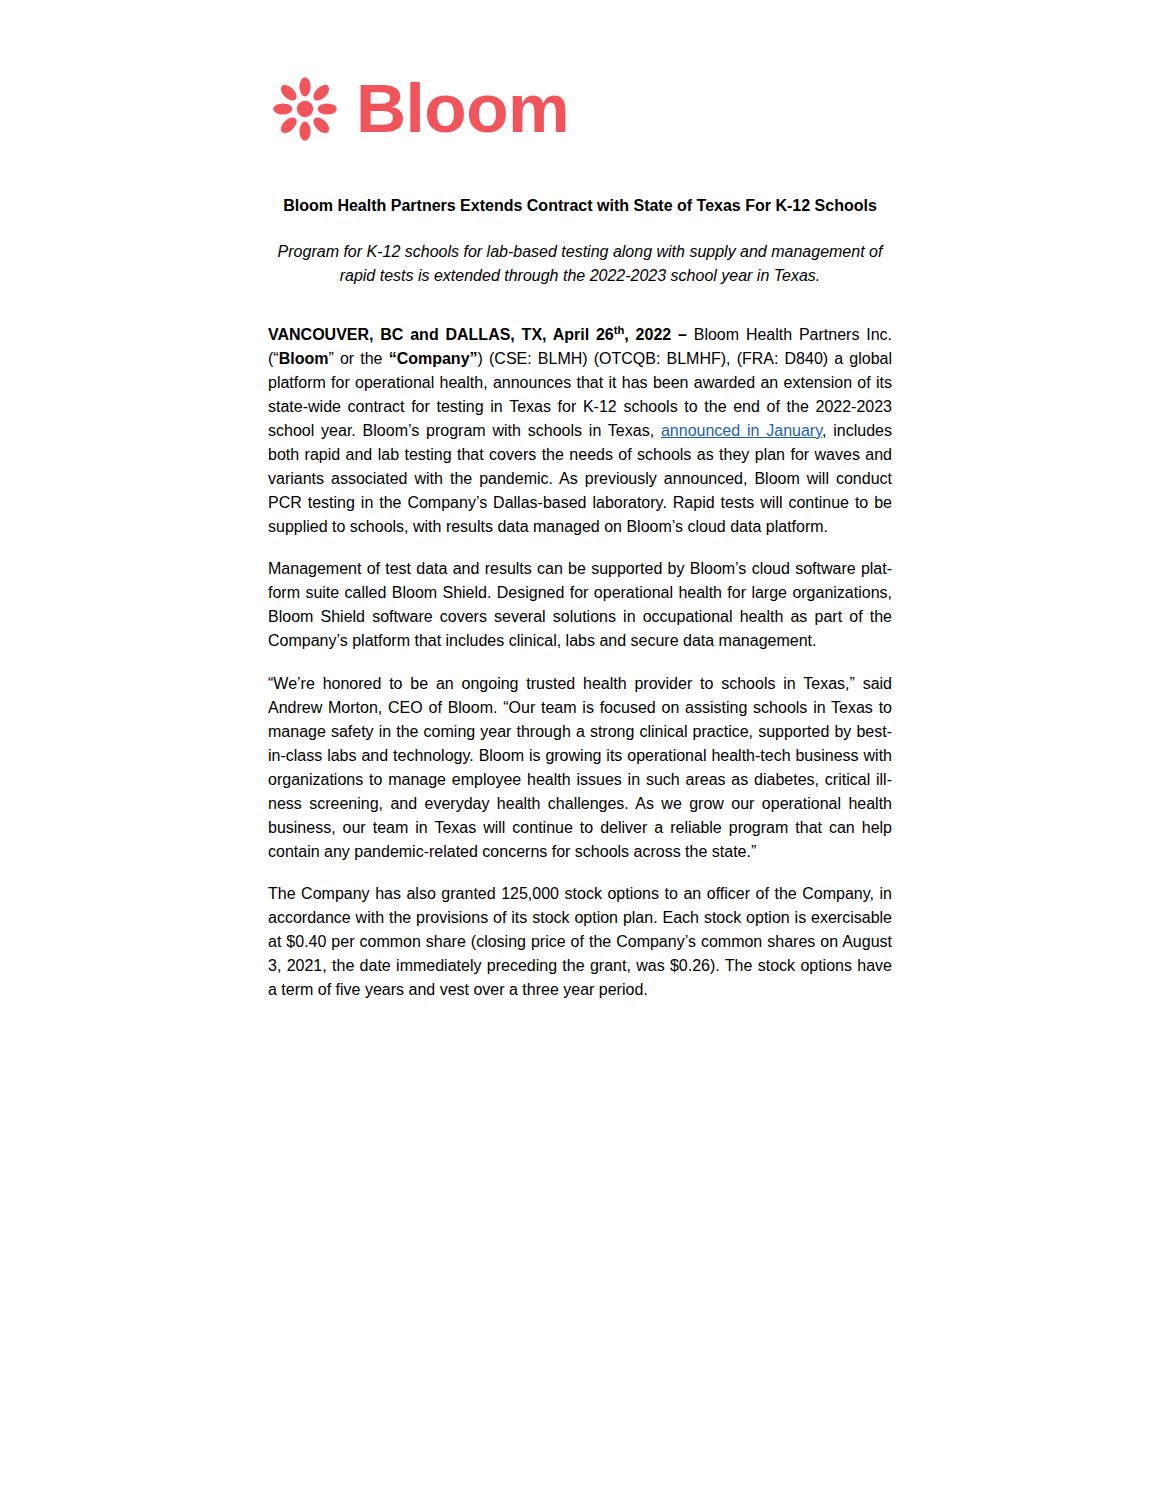Bloom
Bloom Health Partners Extends Contract with State of Texas For K-12 Schools
Program for K-12 schools for lab-based testing along with supply and management of rapid tests is extended through the 2022-2023 school year in Texas.
VANCOUVER, BC and DALLAS, TX, April 26th, 2022 – Bloom Health Partners Inc. (“Bloom” or the “Company”) (CSE: BLMH) (OTCQB: BLMHF), (FRA: D840) a global platform for operational health, announces that it has been awarded an extension of its state-wide contract for testing in Texas for K-12 schools to the end of the 2022-2023 school year. Bloom’s program with schools in Texas, announced in January, includes both rapid and lab testing that covers the needs of schools as they plan for waves and variants associated with the pandemic. As previously announced, Bloom will conduct PCR testing in the Company’s Dallas-based laboratory. Rapid tests will continue to be supplied to schools, with results data managed on Bloom’s cloud data platform.
Management of test data and results can be supported by Bloom’s cloud software platform suite called Bloom Shield. Designed for operational health for large organizations, Bloom Shield software covers several solutions in occupational health as part of the Company’s platform that includes clinical, labs and secure data management.
“We’re honored to be an ongoing trusted health provider to schools in Texas,” said Andrew Morton, CEO of Bloom. “Our team is focused on assisting schools in Texas to manage safety in the coming year through a strong clinical practice, supported by best-in-class labs and technology. Bloom is growing its operational health-tech business with organizations to manage employee health issues in such areas as diabetes, critical illness screening, and everyday health challenges. As we grow our operational health business, our team in Texas will continue to deliver a reliable program that can help contain any pandemic-related concerns for schools across the state.”
The Company has also granted 125,000 stock options to an officer of the Company, in accordance with the provisions of its stock option plan. Each stock option is exercisable at $0.40 per common share (closing price of the Company’s common shares on August 3, 2021, the date immediately preceding the grant, was $0.26). The stock options have a term of five years and vest over a three year period.